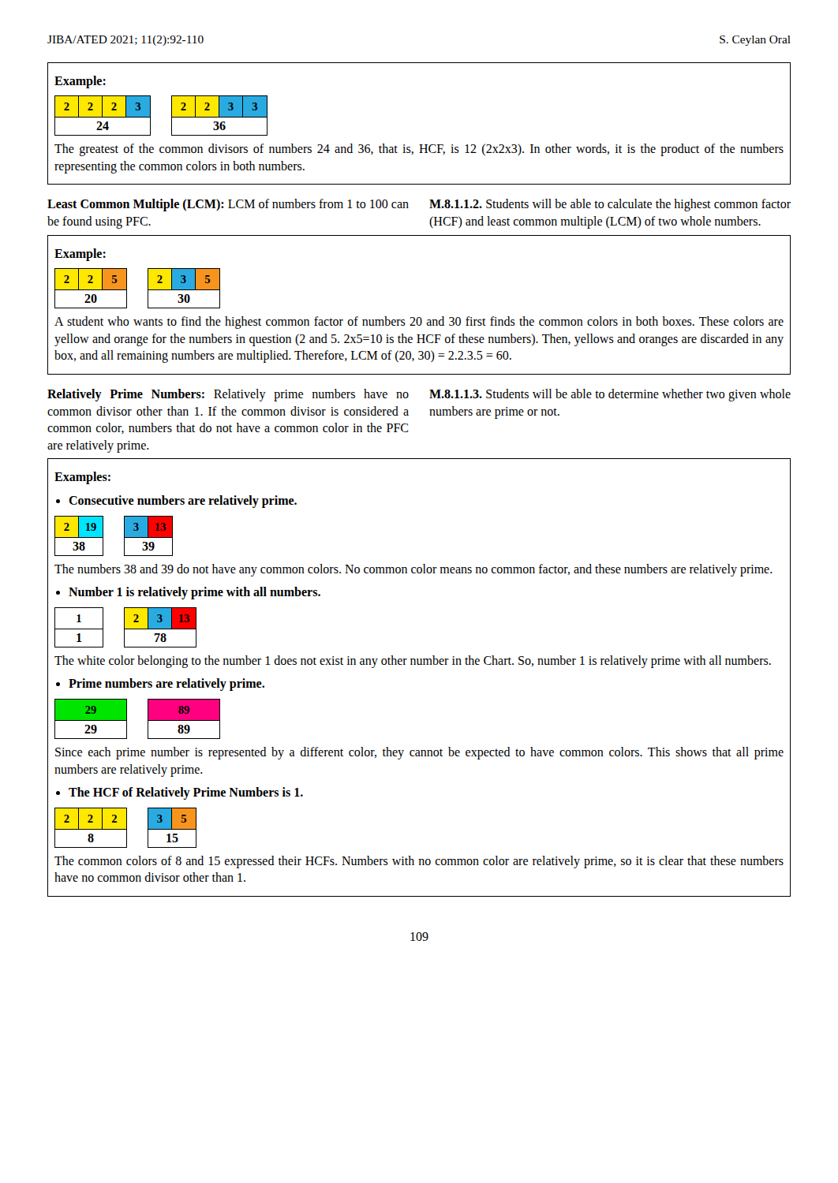JIBA/ATED 2021; 11(2):92-110
S. Ceylan Oral
Example:
2223
24
2233
36
The greatest of the common divisors of numbers 24 and 36, that is, HCF, is 12 (2x2x3). In other words, it is the product of the numbers representing the common colors in both numbers.
Least Common Multiple (LCM): LCM of numbers from 1 to 100 can be found using PFC.
M.8.1.1.2. Students will be able to calculate the highest common factor (HCF) and least common multiple (LCM) of two whole numbers.
Example:
225
20
235
30
A student who wants to find the highest common factor of numbers 20 and 30 first finds the common colors in both boxes. These colors are yellow and orange for the numbers in question (2 and 5. 2x5=10 is the HCF of these numbers). Then, yellows and oranges are discarded in any box, and all remaining numbers are multiplied. Therefore, LCM of (20, 30) = 2.2.3.5 = 60.
Relatively Prime Numbers: Relatively prime numbers have no common divisor other than 1. If the common divisor is considered a common color, numbers that do not have a common color in the PFC are relatively prime.
M.8.1.1.3. Students will be able to determine whether two given whole numbers are prime or not.
Examples:
Consecutive numbers are relatively prime.
219
38
313
39
The numbers 38 and 39 do not have any common colors. No common color means no common factor, and these numbers are relatively prime.
Number 1 is relatively prime with all numbers.
1
1
2313
78
The white color belonging to the number 1 does not exist in any other number in the Chart. So, number 1 is relatively prime with all numbers.
Prime numbers are relatively prime.
29
29
89
89
Since each prime number is represented by a different color, they cannot be expected to have common colors. This shows that all prime numbers are relatively prime.
The HCF of Relatively Prime Numbers is 1.
222
8
35
15
The common colors of 8 and 15 expressed their HCFs. Numbers with no common color are relatively prime, so it is clear that these numbers have no common divisor other than 1.
109